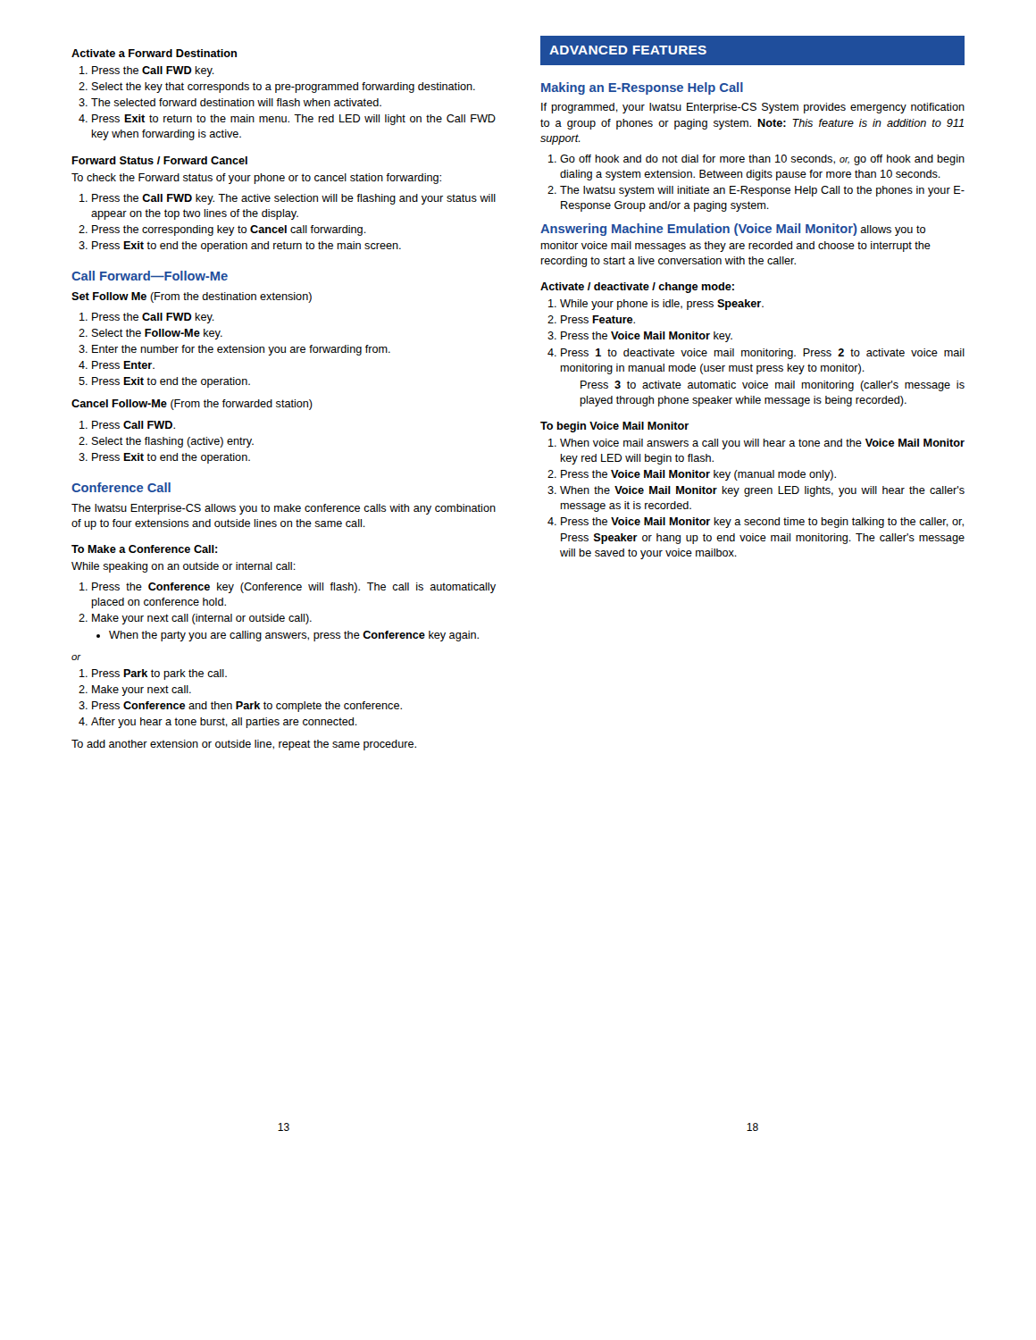Activate a Forward Destination
Press the Call FWD key.
Select the key that corresponds to a pre-programmed forwarding destination.
The selected forward destination will flash when activated.
Press Exit to return to the main menu. The red LED will light on the Call FWD key when forwarding is active.
Forward Status / Forward Cancel
To check the Forward status of your phone or to cancel station forwarding:
Press the Call FWD key. The active selection will be flashing and your status will appear on the top two lines of the display.
Press the corresponding key to Cancel call forwarding.
Press Exit to end the operation and return to the main screen.
Call Forward—Follow-Me
Set Follow Me (From the destination extension)
Press the Call FWD key.
Select the Follow-Me key.
Enter the number for the extension you are forwarding from.
Press Enter.
Press Exit to end the operation.
Cancel Follow-Me (From the forwarded station)
Press Call FWD.
Select the flashing (active) entry.
Press Exit to end the operation.
Conference Call
The Iwatsu Enterprise-CS allows you to make conference calls with any combination of up to four extensions and outside lines on the same call.
To Make a Conference Call:
While speaking on an outside or internal call:
Press the Conference key (Conference will flash). The call is automatically placed on conference hold.
Make your next call (internal or outside call).
When the party you are calling answers, press the Conference key again.
or
Press Park to park the call.
Make your next call.
Press Conference and then Park to complete the conference.
After you hear a tone burst, all parties are connected.
To add another extension or outside line, repeat the same procedure.
13
ADVANCED FEATURES
Making an E-Response Help Call
If programmed, your Iwatsu Enterprise-CS System provides emergency notification to a group of phones or paging system. Note: This feature is in addition to 911 support.
Go off hook and do not dial for more than 10 seconds, or, go off hook and begin dialing a system extension. Between digits pause for more than 10 seconds.
The Iwatsu system will initiate an E-Response Help Call to the phones in your E-Response Group and/or a paging system.
Answering Machine Emulation (Voice Mail Monitor)
allows you to monitor voice mail messages as they are recorded and choose to interrupt the recording to start a live conversation with the caller.
Activate / deactivate / change mode:
While your phone is idle, press Speaker.
Press Feature.
Press the Voice Mail Monitor key.
Press 1 to deactivate voice mail monitoring. Press 2 to activate voice mail monitoring in manual mode (user must press key to monitor).
Press 3 to activate automatic voice mail monitoring (caller's message is played through phone speaker while message is being recorded).
To begin Voice Mail Monitor
When voice mail answers a call you will hear a tone and the Voice Mail Monitor key red LED will begin to flash.
Press the Voice Mail Monitor key (manual mode only).
When the Voice Mail Monitor key green LED lights, you will hear the caller's message as it is recorded.
Press the Voice Mail Monitor key a second time to begin talking to the caller, or, Press Speaker or hang up to end voice mail monitoring. The caller's message will be saved to your voice mailbox.
18